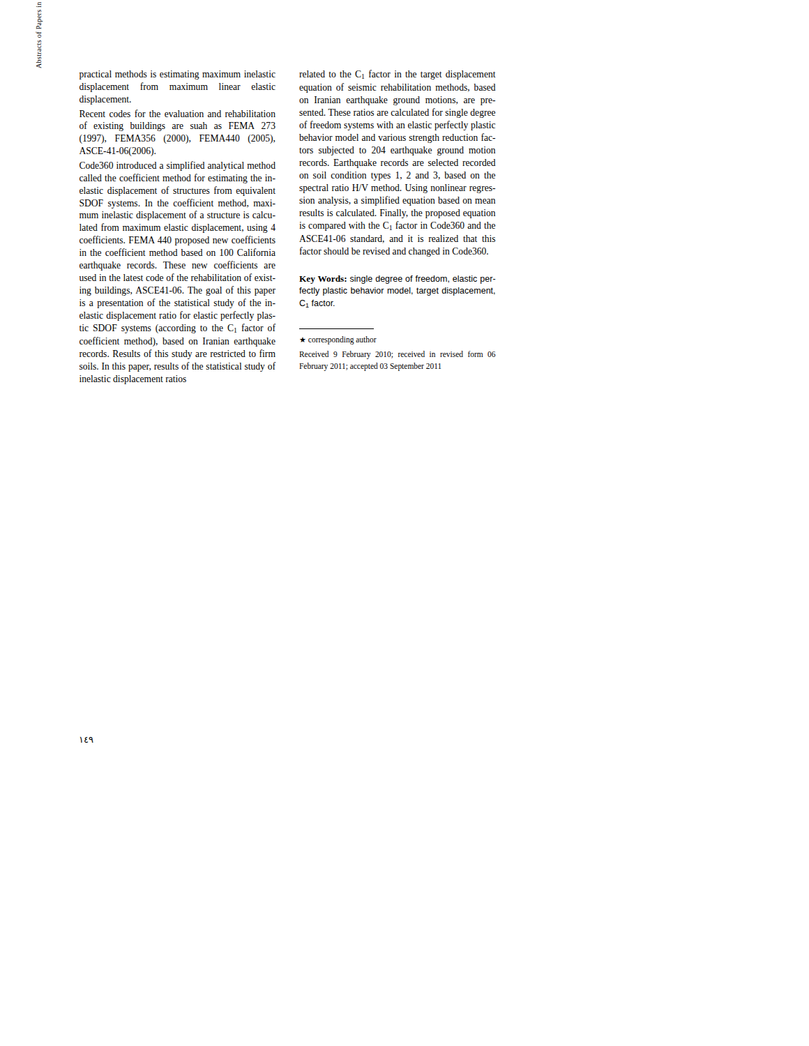Abstracts of Papers in English
practical methods is estimating maximum inelastic displacement from maximum linear elastic displacement.
Recent codes for the evaluation and rehabilitation of existing buildings are suah as FEMA 273 (1997), FEMA356 (2000), FEMA440 (2005), ASCE-41-06(2006).
Code360 introduced a simplified analytical method called the coefficient method for estimating the inelastic displacement of structures from equivalent SDOF systems. In the coefficient method, maximum inelastic displacement of a structure is calculated from maximum elastic displacement, using 4 coefficients. FEMA 440 proposed new coefficients in the coefficient method based on 100 California earthquake records. These new coefficients are used in the latest code of the rehabilitation of existing buildings, ASCE41-06. The goal of this paper is a presentation of the statistical study of the inelastic displacement ratio for elastic perfectly plastic SDOF systems (according to the C1 factor of coefficient method), based on Iranian earthquake records. Results of this study are restricted to firm soils. In this paper, results of the statistical study of inelastic displacement ratios
related to the C1 factor in the target displacement equation of seismic rehabilitation methods, based on Iranian earthquake ground motions, are presented. These ratios are calculated for single degree of freedom systems with an elastic perfectly plastic behavior model and various strength reduction factors subjected to 204 earthquake ground motion records. Earthquake records are selected recorded on soil condition types 1, 2 and 3, based on the spectral ratio H/V method. Using nonlinear regression analysis, a simplified equation based on mean results is calculated. Finally, the proposed equation is compared with the C1 factor in Code360 and the ASCE41-06 standard, and it is realized that this factor should be revised and changed in Code360.
Key Words: single degree of freedom, elastic perfectly plastic behavior model, target displacement, C1 factor.
★ corresponding author
Received 9 February 2010; received in revised form 06 February 2011; accepted 03 September 2011
١٤٩